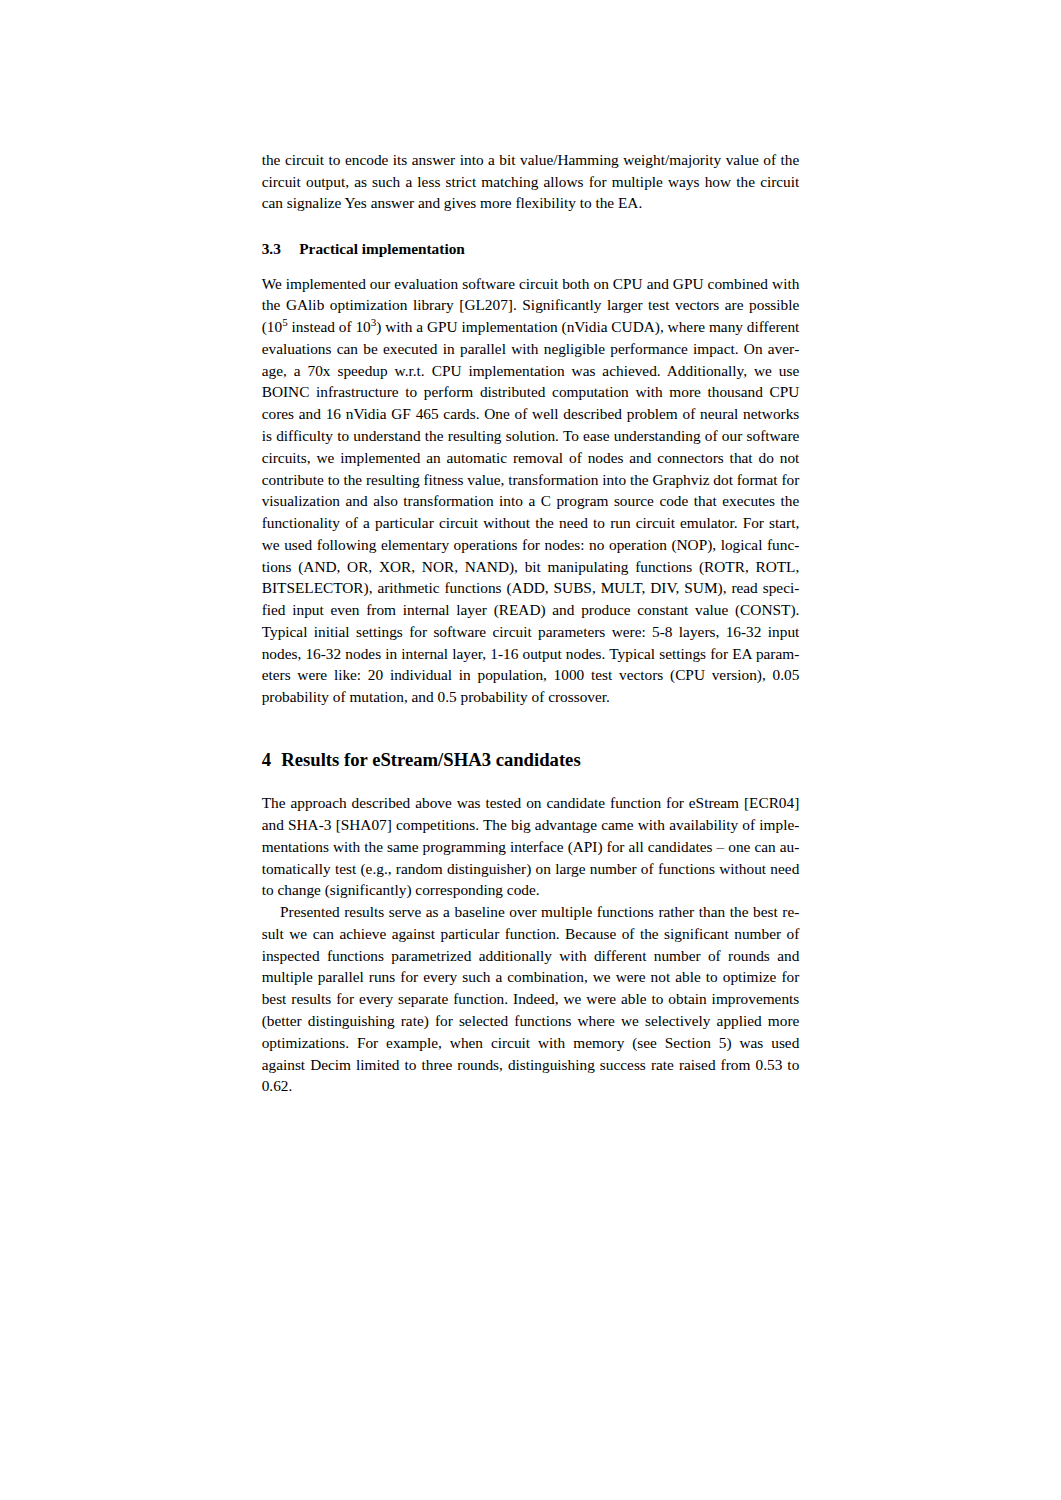the circuit to encode its answer into a bit value/Hamming weight/majority value of the circuit output, as such a less strict matching allows for multiple ways how the circuit can signalize Yes answer and gives more flexibility to the EA.
3.3 Practical implementation
We implemented our evaluation software circuit both on CPU and GPU combined with the GAlib optimization library [GL207]. Significantly larger test vectors are possible (105 instead of 103) with a GPU implementation (nVidia CUDA), where many different evaluations can be executed in parallel with negligible performance impact. On average, a 70x speedup w.r.t. CPU implementation was achieved. Additionally, we use BOINC infrastructure to perform distributed computation with more thousand CPU cores and 16 nVidia GF 465 cards. One of well described problem of neural networks is difficulty to understand the resulting solution. To ease understanding of our software circuits, we implemented an automatic removal of nodes and connectors that do not contribute to the resulting fitness value, transformation into the Graphviz dot format for visualization and also transformation into a C program source code that executes the functionality of a particular circuit without the need to run circuit emulator. For start, we used following elementary operations for nodes: no operation (NOP), logical functions (AND, OR, XOR, NOR, NAND), bit manipulating functions (ROTR, ROTL, BITSELECTOR), arithmetic functions (ADD, SUBS, MULT, DIV, SUM), read specified input even from internal layer (READ) and produce constant value (CONST). Typical initial settings for software circuit parameters were: 5-8 layers, 16-32 input nodes, 16-32 nodes in internal layer, 1-16 output nodes. Typical settings for EA parameters were like: 20 individual in population, 1000 test vectors (CPU version), 0.05 probability of mutation, and 0.5 probability of crossover.
4 Results for eStream/SHA3 candidates
The approach described above was tested on candidate function for eStream [ECR04] and SHA-3 [SHA07] competitions. The big advantage came with availability of implementations with the same programming interface (API) for all candidates – one can automatically test (e.g., random distinguisher) on large number of functions without need to change (significantly) corresponding code.
Presented results serve as a baseline over multiple functions rather than the best result we can achieve against particular function. Because of the significant number of inspected functions parametrized additionally with different number of rounds and multiple parallel runs for every such a combination, we were not able to optimize for best results for every separate function. Indeed, we were able to obtain improvements (better distinguishing rate) for selected functions where we selectively applied more optimizations. For example, when circuit with memory (see Section 5) was used against Decim limited to three rounds, distinguishing success rate raised from 0.53 to 0.62.